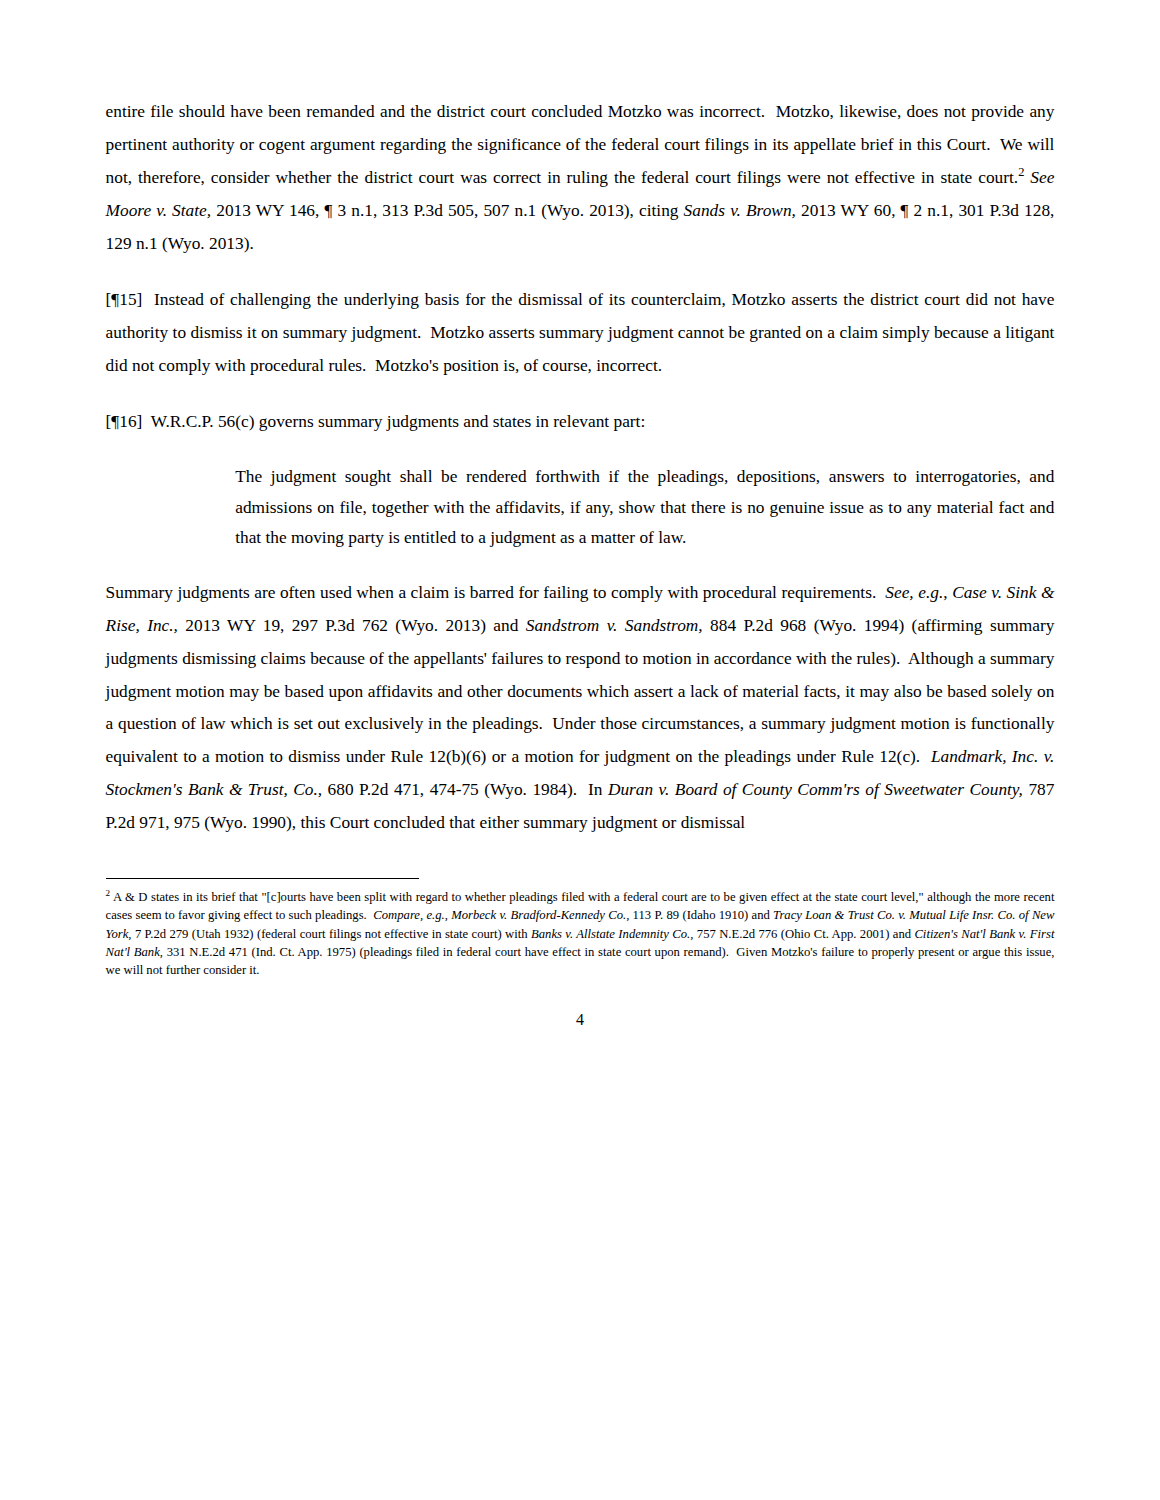entire file should have been remanded and the district court concluded Motzko was incorrect. Motzko, likewise, does not provide any pertinent authority or cogent argument regarding the significance of the federal court filings in its appellate brief in this Court. We will not, therefore, consider whether the district court was correct in ruling the federal court filings were not effective in state court.2 See Moore v. State, 2013 WY 146, ¶ 3 n.1, 313 P.3d 505, 507 n.1 (Wyo. 2013), citing Sands v. Brown, 2013 WY 60, ¶ 2 n.1, 301 P.3d 128, 129 n.1 (Wyo. 2013).
[¶15] Instead of challenging the underlying basis for the dismissal of its counterclaim, Motzko asserts the district court did not have authority to dismiss it on summary judgment. Motzko asserts summary judgment cannot be granted on a claim simply because a litigant did not comply with procedural rules. Motzko's position is, of course, incorrect.
[¶16] W.R.C.P. 56(c) governs summary judgments and states in relevant part:
The judgment sought shall be rendered forthwith if the pleadings, depositions, answers to interrogatories, and admissions on file, together with the affidavits, if any, show that there is no genuine issue as to any material fact and that the moving party is entitled to a judgment as a matter of law.
Summary judgments are often used when a claim is barred for failing to comply with procedural requirements. See, e.g., Case v. Sink & Rise, Inc., 2013 WY 19, 297 P.3d 762 (Wyo. 2013) and Sandstrom v. Sandstrom, 884 P.2d 968 (Wyo. 1994) (affirming summary judgments dismissing claims because of the appellants' failures to respond to motion in accordance with the rules). Although a summary judgment motion may be based upon affidavits and other documents which assert a lack of material facts, it may also be based solely on a question of law which is set out exclusively in the pleadings. Under those circumstances, a summary judgment motion is functionally equivalent to a motion to dismiss under Rule 12(b)(6) or a motion for judgment on the pleadings under Rule 12(c). Landmark, Inc. v. Stockmen's Bank & Trust, Co., 680 P.2d 471, 474-75 (Wyo. 1984). In Duran v. Board of County Comm'rs of Sweetwater County, 787 P.2d 971, 975 (Wyo. 1990), this Court concluded that either summary judgment or dismissal
2 A & D states in its brief that "[c]ourts have been split with regard to whether pleadings filed with a federal court are to be given effect at the state court level," although the more recent cases seem to favor giving effect to such pleadings. Compare, e.g., Morbeck v. Bradford-Kennedy Co., 113 P. 89 (Idaho 1910) and Tracy Loan & Trust Co. v. Mutual Life Insr. Co. of New York, 7 P.2d 279 (Utah 1932) (federal court filings not effective in state court) with Banks v. Allstate Indemnity Co., 757 N.E.2d 776 (Ohio Ct. App. 2001) and Citizen's Nat'l Bank v. First Nat'l Bank, 331 N.E.2d 471 (Ind. Ct. App. 1975) (pleadings filed in federal court have effect in state court upon remand). Given Motzko's failure to properly present or argue this issue, we will not further consider it.
4